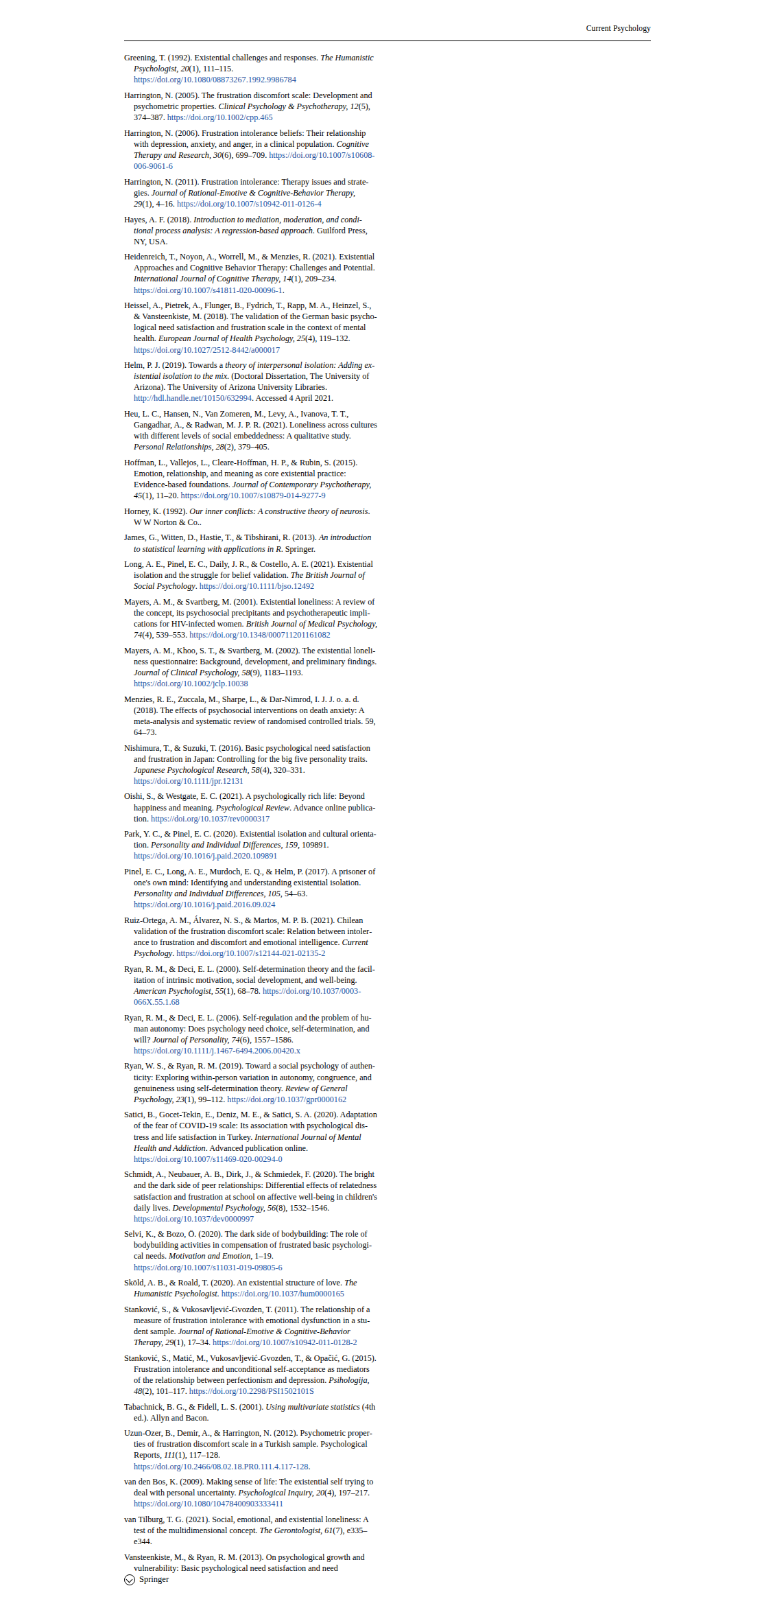Current Psychology
Greening, T. (1992). Existential challenges and responses. The Humanistic Psychologist, 20(1), 111–115. https://doi.org/10.1080/08873267.1992.9986784
Harrington, N. (2005). The frustration discomfort scale: Development and psychometric properties. Clinical Psychology & Psychotherapy, 12(5), 374–387. https://doi.org/10.1002/cpp.465
Harrington, N. (2006). Frustration intolerance beliefs: Their relationship with depression, anxiety, and anger, in a clinical population. Cognitive Therapy and Research, 30(6), 699–709. https://doi.org/10.1007/s10608-006-9061-6
Harrington, N. (2011). Frustration intolerance: Therapy issues and strategies. Journal of Rational-Emotive & Cognitive-Behavior Therapy, 29(1), 4–16. https://doi.org/10.1007/s10942-011-0126-4
Hayes, A. F. (2018). Introduction to mediation, moderation, and conditional process analysis: A regression-based approach. Guilford Press, NY, USA.
Heidenreich, T., Noyon, A., Worrell, M., & Menzies, R. (2021). Existential Approaches and Cognitive Behavior Therapy: Challenges and Potential. International Journal of Cognitive Therapy, 14(1), 209–234. https://doi.org/10.1007/s41811-020-00096-1.
Heissel, A., Pietrek, A., Flunger, B., Fydrich, T., Rapp, M. A., Heinzel, S., & Vansteenkiste, M. (2018). The validation of the German basic psychological need satisfaction and frustration scale in the context of mental health. European Journal of Health Psychology, 25(4), 119–132. https://doi.org/10.1027/2512-8442/a000017
Helm, P. J. (2019). Towards a theory of interpersonal isolation: Adding existential isolation to the mix. (Doctoral Dissertation, The University of Arizona). The University of Arizona University Libraries. http://hdl.handle.net/10150/632994. Accessed 4 April 2021.
Heu, L. C., Hansen, N., Van Zomeren, M., Levy, A., Ivanova, T. T., Gangadhar, A., & Radwan, M. J. P. R. (2021). Loneliness across cultures with different levels of social embeddedness: A qualitative study. Personal Relationships, 28(2), 379–405.
Hoffman, L., Vallejos, L., Cleare-Hoffman, H. P., & Rubin, S. (2015). Emotion, relationship, and meaning as core existential practice: Evidence-based foundations. Journal of Contemporary Psychotherapy, 45(1), 11–20. https://doi.org/10.1007/s10879-014-9277-9
Horney, K. (1992). Our inner conflicts: A constructive theory of neurosis. W W Norton & Co..
James, G., Witten, D., Hastie, T., & Tibshirani, R. (2013). An introduction to statistical learning with applications in R. Springer.
Long, A. E., Pinel, E. C., Daily, J. R., & Costello, A. E. (2021). Existential isolation and the struggle for belief validation. The British Journal of Social Psychology. https://doi.org/10.1111/bjso.12492
Mayers, A. M., & Svartberg, M. (2001). Existential loneliness: A review of the concept, its psychosocial precipitants and psychotherapeutic implications for HIV-infected women. British Journal of Medical Psychology, 74(4), 539–553. https://doi.org/10.1348/000711201161082
Mayers, A. M., Khoo, S. T., & Svartberg, M. (2002). The existential loneliness questionnaire: Background, development, and preliminary findings. Journal of Clinical Psychology, 58(9), 1183–1193. https://doi.org/10.1002/jclp.10038
Menzies, R. E., Zuccala, M., Sharpe, L., & Dar-Nimrod, I. J. J. o. a. d. (2018). The effects of psychosocial interventions on death anxiety: A meta-analysis and systematic review of randomised controlled trials. 59, 64–73.
Nishimura, T., & Suzuki, T. (2016). Basic psychological need satisfaction and frustration in Japan: Controlling for the big five personality traits. Japanese Psychological Research, 58(4), 320–331. https://doi.org/10.1111/jpr.12131
Oishi, S., & Westgate, E. C. (2021). A psychologically rich life: Beyond happiness and meaning. Psychological Review. Advance online publication. https://doi.org/10.1037/rev0000317
Park, Y. C., & Pinel, E. C. (2020). Existential isolation and cultural orientation. Personality and Individual Differences, 159, 109891. https://doi.org/10.1016/j.paid.2020.109891
Pinel, E. C., Long, A. E., Murdoch, E. Q., & Helm, P. (2017). A prisoner of one's own mind: Identifying and understanding existential isolation. Personality and Individual Differences, 105, 54–63. https://doi.org/10.1016/j.paid.2016.09.024
Ruiz-Ortega, A. M., Álvarez, N. S., & Martos, M. P. B. (2021). Chilean validation of the frustration discomfort scale: Relation between intolerance to frustration and discomfort and emotional intelligence. Current Psychology. https://doi.org/10.1007/s12144-021-02135-2
Ryan, R. M., & Deci, E. L. (2000). Self-determination theory and the facilitation of intrinsic motivation, social development, and well-being. American Psychologist, 55(1), 68–78. https://doi.org/10.1037/0003-066X.55.1.68
Ryan, R. M., & Deci, E. L. (2006). Self-regulation and the problem of human autonomy: Does psychology need choice, self-determination, and will? Journal of Personality, 74(6), 1557–1586. https://doi.org/10.1111/j.1467-6494.2006.00420.x
Ryan, W. S., & Ryan, R. M. (2019). Toward a social psychology of authenticity: Exploring within-person variation in autonomy, congruence, and genuineness using self-determination theory. Review of General Psychology, 23(1), 99–112. https://doi.org/10.1037/gpr0000162
Satici, B., Gocet-Tekin, E., Deniz, M. E., & Satici, S. A. (2020). Adaptation of the fear of COVID-19 scale: Its association with psychological distress and life satisfaction in Turkey. International Journal of Mental Health and Addiction. Advanced publication online. https://doi.org/10.1007/s11469-020-00294-0
Schmidt, A., Neubauer, A. B., Dirk, J., & Schmiedek, F. (2020). The bright and the dark side of peer relationships: Differential effects of relatedness satisfaction and frustration at school on affective well-being in children's daily lives. Developmental Psychology, 56(8), 1532–1546. https://doi.org/10.1037/dev0000997
Selvi, K., & Bozo, Ö. (2020). The dark side of bodybuilding: The role of bodybuilding activities in compensation of frustrated basic psychological needs. Motivation and Emotion, 1–19. https://doi.org/10.1007/s11031-019-09805-6
Sköld, A. B., & Roald, T. (2020). An existential structure of love. The Humanistic Psychologist. https://doi.org/10.1037/hum0000165
Stanković, S., & Vukosavljević-Gvozden, T. (2011). The relationship of a measure of frustration intolerance with emotional dysfunction in a student sample. Journal of Rational-Emotive & Cognitive-Behavior Therapy, 29(1), 17–34. https://doi.org/10.1007/s10942-011-0128-2
Stanković, S., Matić, M., Vukosavljević-Gvozden, T., & Opačić, G. (2015). Frustration intolerance and unconditional self-acceptance as mediators of the relationship between perfectionism and depression. Psihologija, 48(2), 101–117. https://doi.org/10.2298/PSI1502101S
Tabachnick, B. G., & Fidell, L. S. (2001). Using multivariate statistics (4th ed.). Allyn and Bacon.
Uzun-Ozer, B., Demir, A., & Harrington, N. (2012). Psychometric properties of frustration discomfort scale in a Turkish sample. Psychological Reports, 111(1), 117–128. https://doi.org/10.2466/08.02.18.PR0.111.4.117-128.
van den Bos, K. (2009). Making sense of life: The existential self trying to deal with personal uncertainty. Psychological Inquiry, 20(4), 197–217. https://doi.org/10.1080/10478400903333411
van Tilburg, T. G. (2021). Social, emotional, and existential loneliness: A test of the multidimensional concept. The Gerontologist, 61(7), e335–e344.
Vansteenkiste, M., & Ryan, R. M. (2013). On psychological growth and vulnerability: Basic psychological need satisfaction and need
Springer